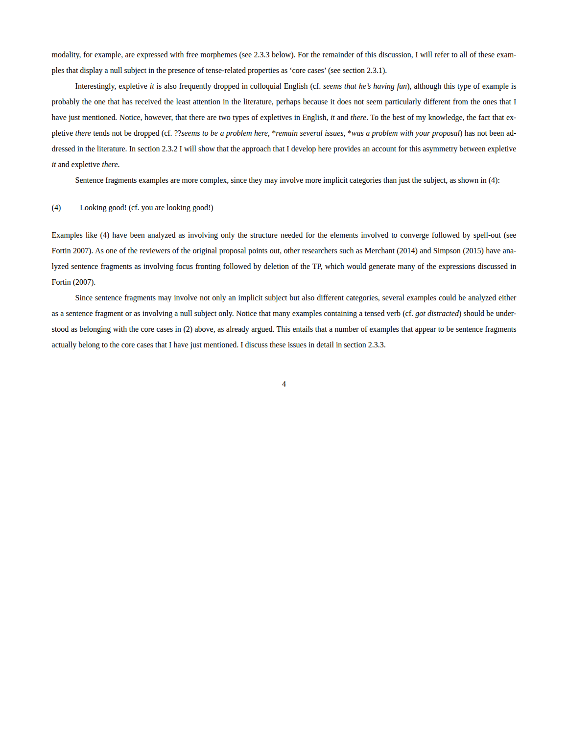modality, for example, are expressed with free morphemes (see 2.3.3 below). For the remainder of this discussion, I will refer to all of these examples that display a null subject in the presence of tense-related properties as ‘core cases’ (see section 2.3.1).
Interestingly, expletive it is also frequently dropped in colloquial English (cf. seems that he’s having fun), although this type of example is probably the one that has received the least attention in the literature, perhaps because it does not seem particularly different from the ones that I have just mentioned. Notice, however, that there are two types of expletives in English, it and there. To the best of my knowledge, the fact that expletive there tends not be dropped (cf. ??seems to be a problem here, *remain several issues, *was a problem with your proposal) has not been addressed in the literature. In section 2.3.2 I will show that the approach that I develop here provides an account for this asymmetry between expletive it and expletive there.
Sentence fragments examples are more complex, since they may involve more implicit categories than just the subject, as shown in (4):
(4) Looking good! (cf. you are looking good!)
Examples like (4) have been analyzed as involving only the structure needed for the elements involved to converge followed by spell-out (see Fortin 2007). As one of the reviewers of the original proposal points out, other researchers such as Merchant (2014) and Simpson (2015) have analyzed sentence fragments as involving focus fronting followed by deletion of the TP, which would generate many of the expressions discussed in Fortin (2007).
Since sentence fragments may involve not only an implicit subject but also different categories, several examples could be analyzed either as a sentence fragment or as involving a null subject only. Notice that many examples containing a tensed verb (cf. got distracted) should be understood as belonging with the core cases in (2) above, as already argued. This entails that a number of examples that appear to be sentence fragments actually belong to the core cases that I have just mentioned. I discuss these issues in detail in section 2.3.3.
4